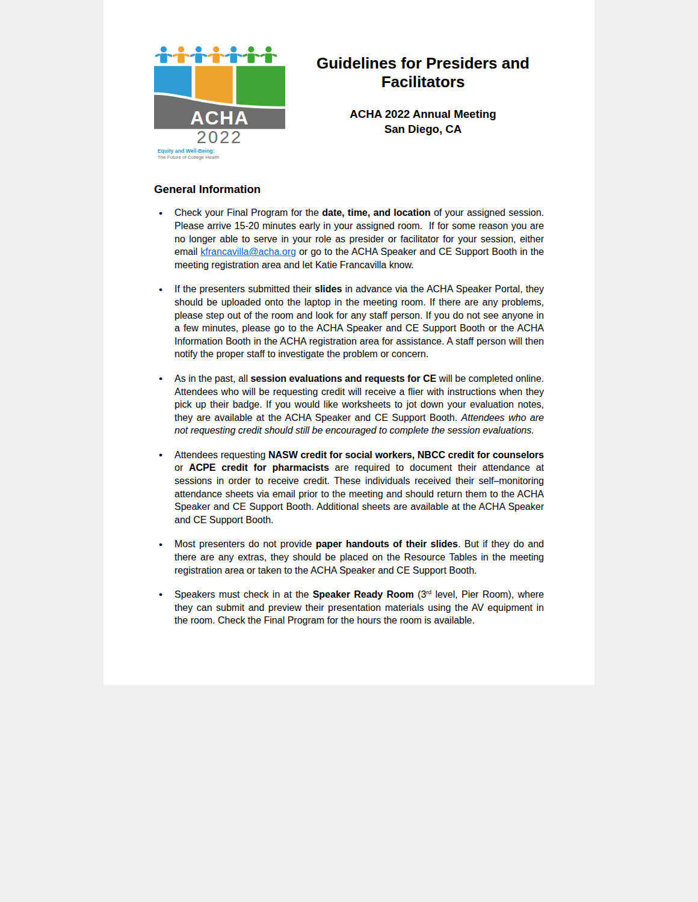ACHA 2022 Equity and Well-Being: The Future of College Health
Guidelines for Presiders and Facilitators
ACHA 2022 Annual Meeting
San Diego, CA
General Information
Check your Final Program for the date, time, and location of your assigned session. Please arrive 15-20 minutes early in your assigned room. If for some reason you are no longer able to serve in your role as presider or facilitator for your session, either email kfrancavilla@acha.org or go to the ACHA Speaker and CE Support Booth in the meeting registration area and let Katie Francavilla know.
If the presenters submitted their slides in advance via the ACHA Speaker Portal, they should be uploaded onto the laptop in the meeting room. If there are any problems, please step out of the room and look for any staff person. If you do not see anyone in a few minutes, please go to the ACHA Speaker and CE Support Booth or the ACHA Information Booth in the ACHA registration area for assistance. A staff person will then notify the proper staff to investigate the problem or concern.
As in the past, all session evaluations and requests for CE will be completed online. Attendees who will be requesting credit will receive a flier with instructions when they pick up their badge. If you would like worksheets to jot down your evaluation notes, they are available at the ACHA Speaker and CE Support Booth. Attendees who are not requesting credit should still be encouraged to complete the session evaluations.
Attendees requesting NASW credit for social workers, NBCC credit for counselors or ACPE credit for pharmacists are required to document their attendance at sessions in order to receive credit. These individuals received their self–monitoring attendance sheets via email prior to the meeting and should return them to the ACHA Speaker and CE Support Booth. Additional sheets are available at the ACHA Speaker and CE Support Booth.
Most presenters do not provide paper handouts of their slides. But if they do and there are any extras, they should be placed on the Resource Tables in the meeting registration area or taken to the ACHA Speaker and CE Support Booth.
Speakers must check in at the Speaker Ready Room (3rd level, Pier Room), where they can submit and preview their presentation materials using the AV equipment in the room. Check the Final Program for the hours the room is available.